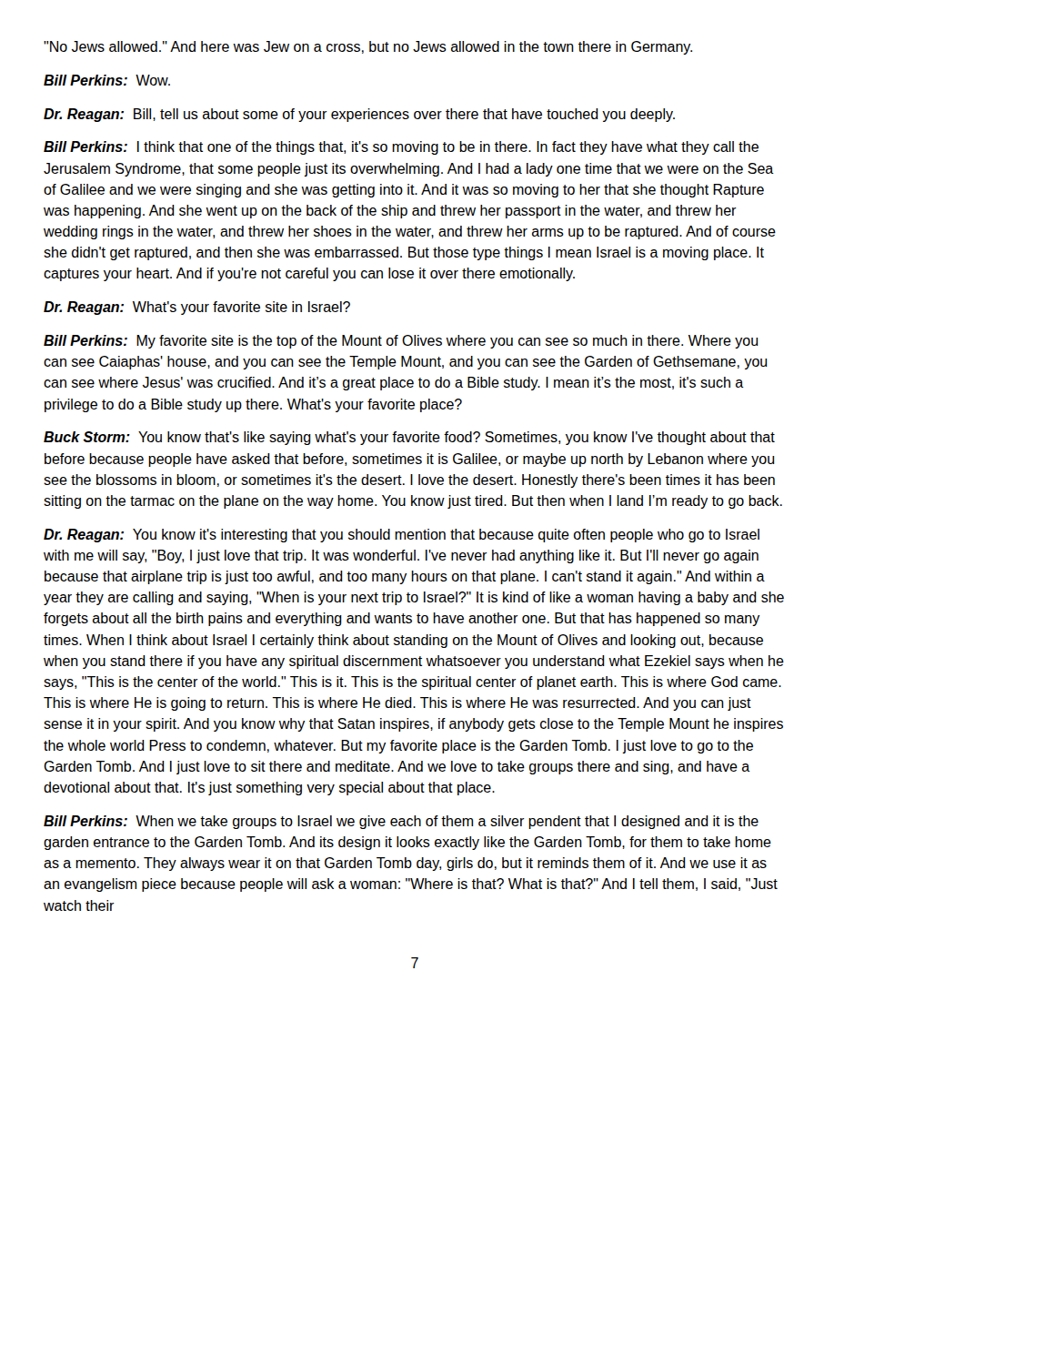"No Jews allowed." And here was Jew on a cross, but no Jews allowed in the town there in Germany.
Bill Perkins: Wow.
Dr. Reagan: Bill, tell us about some of your experiences over there that have touched you deeply.
Bill Perkins: I think that one of the things that, it's so moving to be in there. In fact they have what they call the Jerusalem Syndrome, that some people just its overwhelming. And I had a lady one time that we were on the Sea of Galilee and we were singing and she was getting into it. And it was so moving to her that she thought Rapture was happening. And she went up on the back of the ship and threw her passport in the water, and threw her wedding rings in the water, and threw her shoes in the water, and threw her arms up to be raptured. And of course she didn't get raptured, and then she was embarrassed. But those type things I mean Israel is a moving place. It captures your heart. And if you're not careful you can lose it over there emotionally.
Dr. Reagan: What's your favorite site in Israel?
Bill Perkins: My favorite site is the top of the Mount of Olives where you can see so much in there. Where you can see Caiaphas' house, and you can see the Temple Mount, and you can see the Garden of Gethsemane, you can see where Jesus' was crucified. And it’s a great place to do a Bible study. I mean it’s the most, it's such a privilege to do a Bible study up there. What's your favorite place?
Buck Storm: You know that's like saying what's your favorite food? Sometimes, you know I've thought about that before because people have asked that before, sometimes it is Galilee, or maybe up north by Lebanon where you see the blossoms in bloom, or sometimes it's the desert. I love the desert. Honestly there's been times it has been sitting on the tarmac on the plane on the way home. You know just tired. But then when I land I’m ready to go back.
Dr. Reagan: You know it's interesting that you should mention that because quite often people who go to Israel with me will say, "Boy, I just love that trip. It was wonderful. I've never had anything like it. But I'll never go again because that airplane trip is just too awful, and too many hours on that plane. I can't stand it again." And within a year they are calling and saying, "When is your next trip to Israel?" It is kind of like a woman having a baby and she forgets about all the birth pains and everything and wants to have another one. But that has happened so many times. When I think about Israel I certainly think about standing on the Mount of Olives and looking out, because when you stand there if you have any spiritual discernment whatsoever you understand what Ezekiel says when he says, "This is the center of the world." This is it. This is the spiritual center of planet earth. This is where God came. This is where He is going to return. This is where He died. This is where He was resurrected. And you can just sense it in your spirit. And you know why that Satan inspires, if anybody gets close to the Temple Mount he inspires the whole world Press to condemn, whatever. But my favorite place is the Garden Tomb. I just love to go to the Garden Tomb. And I just love to sit there and meditate. And we love to take groups there and sing, and have a devotional about that. It's just something very special about that place.
Bill Perkins: When we take groups to Israel we give each of them a silver pendent that I designed and it is the garden entrance to the Garden Tomb. And its design it looks exactly like the Garden Tomb, for them to take home as a memento. They always wear it on that Garden Tomb day, girls do, but it reminds them of it. And we use it as an evangelism piece because people will ask a woman: "Where is that? What is that?" And I tell them, I said, "Just watch their
7